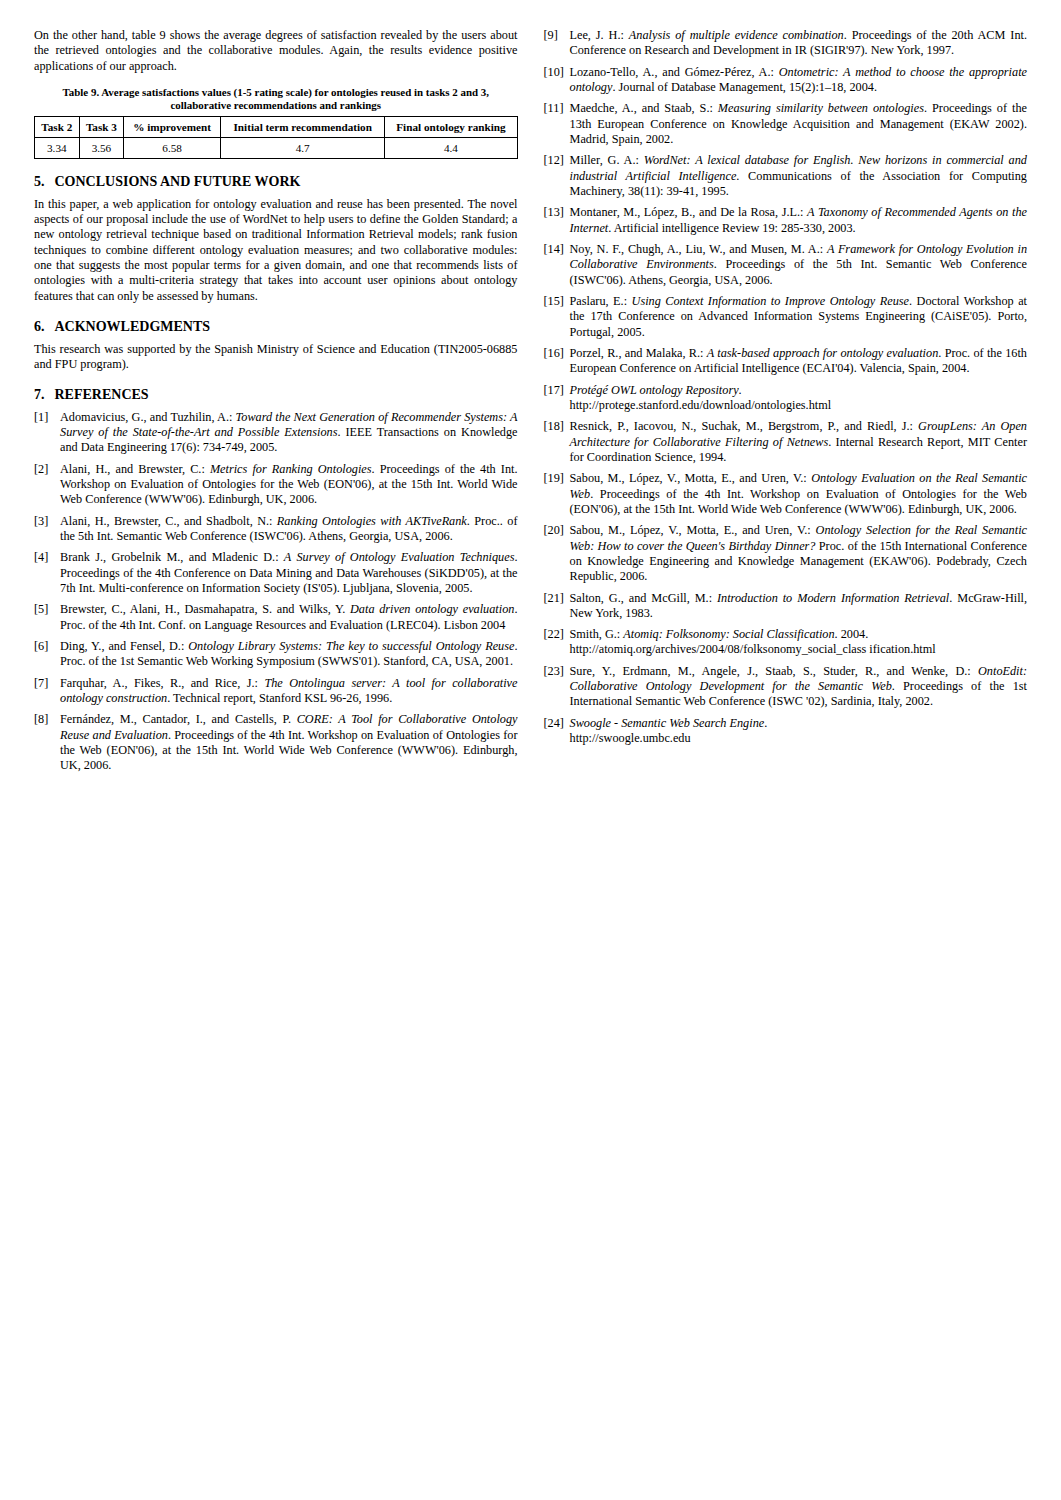On the other hand, table 9 shows the average degrees of satisfaction revealed by the users about the retrieved ontologies and the collaborative modules. Again, the results evidence positive applications of our approach.
Table 9. Average satisfactions values (1-5 rating scale) for ontologies reused in tasks 2 and 3, collaborative recommendations and rankings
| Task 2 | Task 3 | % improvement | Initial term recommendation | Final ontology ranking |
| --- | --- | --- | --- | --- |
| 3.34 | 3.56 | 6.58 | 4.7 | 4.4 |
5. CONCLUSIONS AND FUTURE WORK
In this paper, a web application for ontology evaluation and reuse has been presented. The novel aspects of our proposal include the use of WordNet to help users to define the Golden Standard; a new ontology retrieval technique based on traditional Information Retrieval models; rank fusion techniques to combine different ontology evaluation measures; and two collaborative modules: one that suggests the most popular terms for a given domain, and one that recommends lists of ontologies with a multi-criteria strategy that takes into account user opinions about ontology features that can only be assessed by humans.
6. ACKNOWLEDGMENTS
This research was supported by the Spanish Ministry of Science and Education (TIN2005-06885 and FPU program).
7. REFERENCES
Adomavicius, G., and Tuzhilin, A.: Toward the Next Generation of Recommender Systems: A Survey of the State-of-the-Art and Possible Extensions. IEEE Transactions on Knowledge and Data Engineering 17(6): 734-749, 2005.
Alani, H., and Brewster, C.: Metrics for Ranking Ontologies. Proceedings of the 4th Int. Workshop on Evaluation of Ontologies for the Web (EON'06), at the 15th Int. World Wide Web Conference (WWW'06). Edinburgh, UK, 2006.
Alani, H., Brewster, C., and Shadbolt, N.: Ranking Ontologies with AKTiveRank. Proc.. of the 5th Int. Semantic Web Conference (ISWC'06). Athens, Georgia, USA, 2006.
Brank J., Grobelnik M., and Mladenic D.: A Survey of Ontology Evaluation Techniques. Proceedings of the 4th Conference on Data Mining and Data Warehouses (SiKDD'05), at the 7th Int. Multi-conference on Information Society (IS'05). Ljubljana, Slovenia, 2005.
Brewster, C., Alani, H., Dasmahapatra, S. and Wilks, Y. Data driven ontology evaluation. Proc. of the 4th Int. Conf. on Language Resources and Evaluation (LREC04). Lisbon 2004
Ding, Y., and Fensel, D.: Ontology Library Systems: The key to successful Ontology Reuse. Proc. of the 1st Semantic Web Working Symposium (SWWS'01). Stanford, CA, USA, 2001.
Farquhar, A., Fikes, R., and Rice, J.: The Ontolingua server: A tool for collaborative ontology construction. Technical report, Stanford KSL 96-26, 1996.
Fernández, M., Cantador, I., and Castells, P. CORE: A Tool for Collaborative Ontology Reuse and Evaluation. Proceedings of the 4th Int. Workshop on Evaluation of Ontologies for the Web (EON'06), at the 15th Int. World Wide Web Conference (WWW'06). Edinburgh, UK, 2006.
Lee, J. H.: Analysis of multiple evidence combination. Proceedings of the 20th ACM Int. Conference on Research and Development in IR (SIGIR'97). New York, 1997.
Lozano-Tello, A., and Gómez-Pérez, A.: Ontometric: A method to choose the appropriate ontology. Journal of Database Management, 15(2):1–18, 2004.
Maedche, A., and Staab, S.: Measuring similarity between ontologies. Proceedings of the 13th European Conference on Knowledge Acquisition and Management (EKAW 2002). Madrid, Spain, 2002.
Miller, G. A.: WordNet: A lexical database for English. New horizons in commercial and industrial Artificial Intelligence. Communications of the Association for Computing Machinery, 38(11): 39-41, 1995.
Montaner, M., López, B., and De la Rosa, J.L.: A Taxonomy of Recommended Agents on the Internet. Artificial intelligence Review 19: 285-330, 2003.
Noy, N. F., Chugh, A., Liu, W., and Musen, M. A.: A Framework for Ontology Evolution in Collaborative Environments. Proceedings of the 5th Int. Semantic Web Conference (ISWC'06). Athens, Georgia, USA, 2006.
Paslaru, E.: Using Context Information to Improve Ontology Reuse. Doctoral Workshop at the 17th Conference on Advanced Information Systems Engineering (CAiSE'05). Porto, Portugal, 2005.
Porzel, R., and Malaka, R.: A task-based approach for ontology evaluation. Proc. of the 16th European Conference on Artificial Intelligence (ECAI'04). Valencia, Spain, 2004.
Protégé OWL ontology Repository.
http://protege.stanford.edu/download/ontologies.html
Resnick, P., Iacovou, N., Suchak, M., Bergstrom, P., and Riedl, J.: GroupLens: An Open Architecture for Collaborative Filtering of Netnews. Internal Research Report, MIT Center for Coordination Science, 1994.
Sabou, M., López, V., Motta, E., and Uren, V.: Ontology Evaluation on the Real Semantic Web. Proceedings of the 4th Int. Workshop on Evaluation of Ontologies for the Web (EON'06), at the 15th Int. World Wide Web Conference (WWW'06). Edinburgh, UK, 2006.
Sabou, M., López, V., Motta, E., and Uren, V.: Ontology Selection for the Real Semantic Web: How to cover the Queen's Birthday Dinner? Proc. of the 15th International Conference on Knowledge Engineering and Knowledge Management (EKAW'06). Podebrady, Czech Republic, 2006.
Salton, G., and McGill, M.: Introduction to Modern Information Retrieval. McGraw-Hill, New York, 1983.
Smith, G.: Atomiq: Folksonomy: Social Classification. 2004.
http://atomiq.org/archives/2004/08/folksonomy_social_class ification.html
Sure, Y., Erdmann, M., Angele, J., Staab, S., Studer, R., and Wenke, D.: OntoEdit: Collaborative Ontology Development for the Semantic Web. Proceedings of the 1st International Semantic Web Conference (ISWC '02), Sardinia, Italy, 2002.
Swoogle - Semantic Web Search Engine.
http://swoogle.umbc.edu